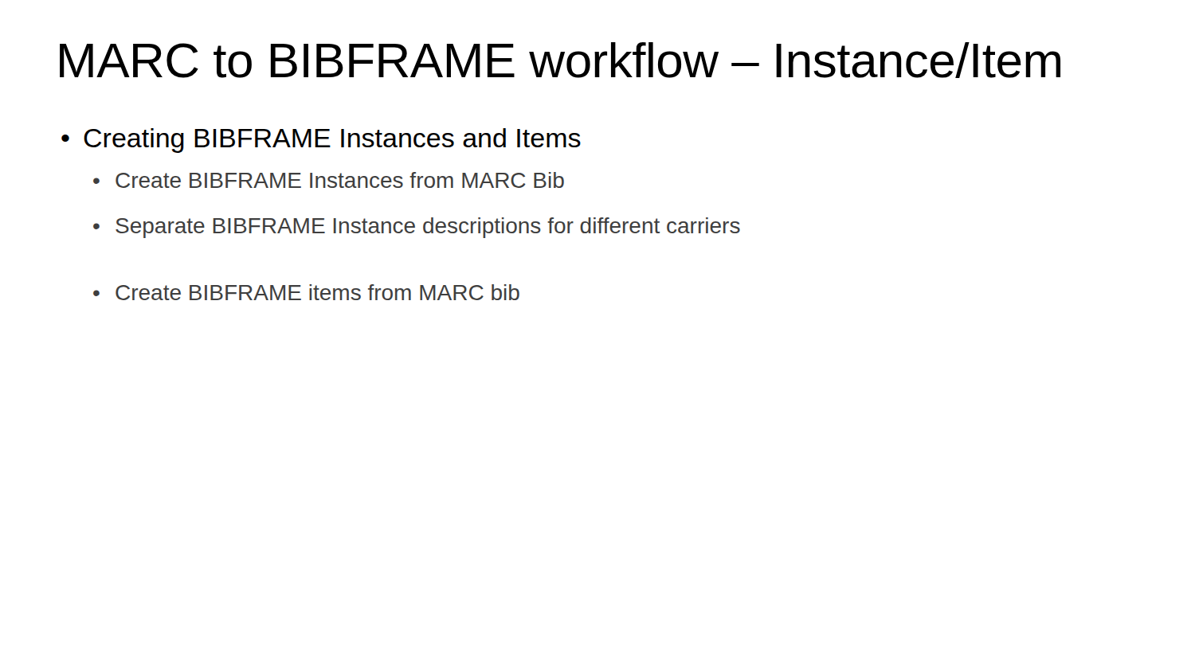MARC to BIBFRAME workflow – Instance/Item
Creating BIBFRAME Instances and Items
Create BIBFRAME Instances from MARC Bib
Separate BIBFRAME Instance descriptions for different carriers
Create BIBFRAME items from MARC bib